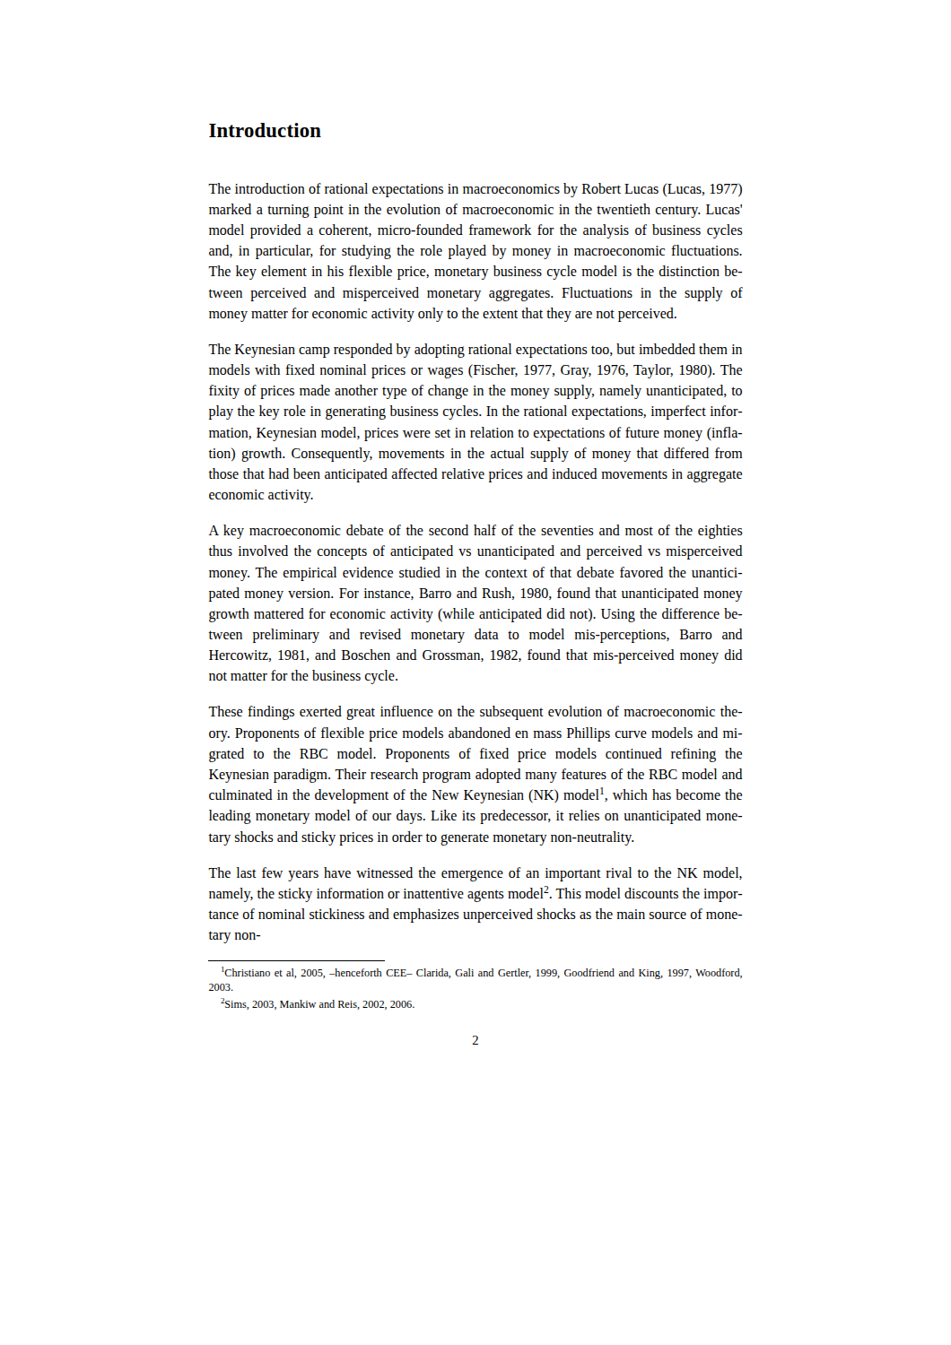Introduction
The introduction of rational expectations in macroeconomics by Robert Lucas (Lucas, 1977) marked a turning point in the evolution of macroeconomic in the twentieth century. Lucas' model provided a coherent, micro-founded framework for the analysis of business cycles and, in particular, for studying the role played by money in macroeconomic fluctuations. The key element in his flexible price, monetary business cycle model is the distinction between perceived and misperceived monetary aggregates. Fluctuations in the supply of money matter for economic activity only to the extent that they are not perceived.
The Keynesian camp responded by adopting rational expectations too, but imbedded them in models with fixed nominal prices or wages (Fischer, 1977, Gray, 1976, Taylor, 1980). The fixity of prices made another type of change in the money supply, namely unanticipated, to play the key role in generating business cycles. In the rational expectations, imperfect information, Keynesian model, prices were set in relation to expectations of future money (inflation) growth. Consequently, movements in the actual supply of money that differed from those that had been anticipated affected relative prices and induced movements in aggregate economic activity.
A key macroeconomic debate of the second half of the seventies and most of the eighties thus involved the concepts of anticipated vs unanticipated and perceived vs misperceived money. The empirical evidence studied in the context of that debate favored the unanticipated money version. For instance, Barro and Rush, 1980, found that unanticipated money growth mattered for economic activity (while anticipated did not). Using the difference between preliminary and revised monetary data to model mis-perceptions, Barro and Hercowitz, 1981, and Boschen and Grossman, 1982, found that mis-perceived money did not matter for the business cycle.
These findings exerted great influence on the subsequent evolution of macroeconomic theory. Proponents of flexible price models abandoned en mass Phillips curve models and migrated to the RBC model. Proponents of fixed price models continued refining the Keynesian paradigm. Their research program adopted many features of the RBC model and culminated in the development of the New Keynesian (NK) model1, which has become the leading monetary model of our days. Like its predecessor, it relies on unanticipated monetary shocks and sticky prices in order to generate monetary non-neutrality.
The last few years have witnessed the emergence of an important rival to the NK model, namely, the sticky information or inattentive agents model2. This model discounts the importance of nominal stickiness and emphasizes unperceived shocks as the main source of monetary non-
1Christiano et al, 2005, –henceforth CEE– Clarida, Gali and Gertler, 1999, Goodfriend and King, 1997, Woodford, 2003.
2Sims, 2003, Mankiw and Reis, 2002, 2006.
2